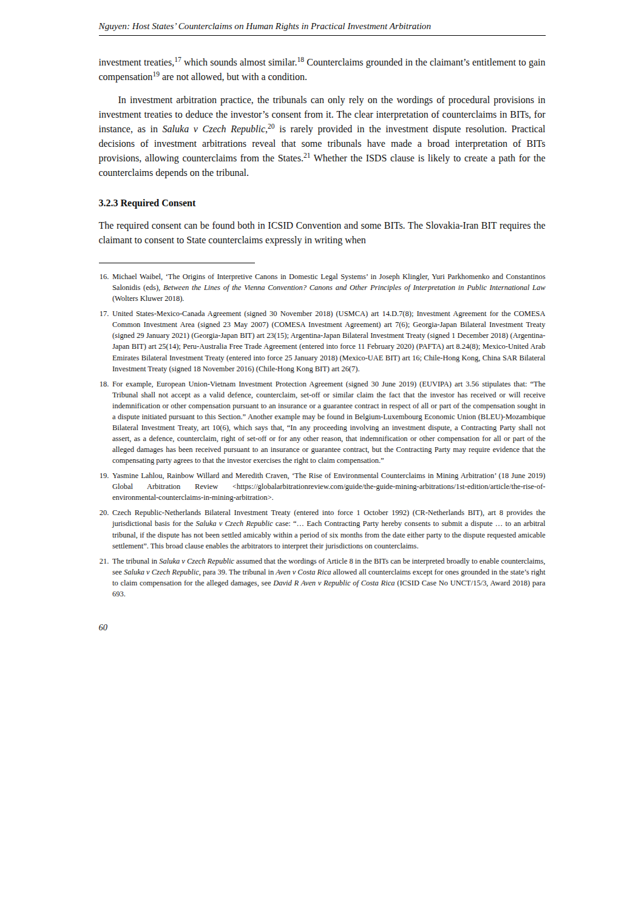Nguyen: Host States’ Counterclaims on Human Rights in Practical Investment Arbitration
investment treaties,17 which sounds almost similar.18 Counterclaims grounded in the claimant’s entitlement to gain compensation19 are not allowed, but with a condition.
In investment arbitration practice, the tribunals can only rely on the wordings of procedural provisions in investment treaties to deduce the investor’s consent from it. The clear interpretation of counterclaims in BITs, for instance, as in Saluka v Czech Republic,20 is rarely provided in the investment dispute resolution. Practical decisions of investment arbitrations reveal that some tribunals have made a broad interpretation of BITs provisions, allowing counterclaims from the States.21 Whether the ISDS clause is likely to create a path for the counterclaims depends on the tribunal.
3.2.3 Required Consent
The required consent can be found both in ICSID Convention and some BITs. The Slovakia-Iran BIT requires the claimant to consent to State counterclaims expressly in writing when
Michael Waibel, ‘The Origins of Interpretive Canons in Domestic Legal Systems’ in Joseph Klingler, Yuri Parkhomenko and Constantinos Salonidis (eds), Between the Lines of the Vienna Convention? Canons and Other Principles of Interpretation in Public International Law (Wolters Kluwer 2018).
United States-Mexico-Canada Agreement (signed 30 November 2018) (USMCA) art 14.D.7(8); Investment Agreement for the COMESA Common Investment Area (signed 23 May 2007) (COMESA Investment Agreement) art 7(6); Georgia-Japan Bilateral Investment Treaty (signed 29 January 2021) (Georgia-Japan BIT) art 23(15); Argentina-Japan Bilateral Investment Treaty (signed 1 December 2018) (Argentina-Japan BIT) art 25(14); Peru-Australia Free Trade Agreement (entered into force 11 February 2020) (PAFTA) art 8.24(8); Mexico-United Arab Emirates Bilateral Investment Treaty (entered into force 25 January 2018) (Mexico-UAE BIT) art 16; Chile-Hong Kong, China SAR Bilateral Investment Treaty (signed 18 November 2016) (Chile-Hong Kong BIT) art 26(7).
For example, European Union-Vietnam Investment Protection Agreement (signed 30 June 2019) (EUVIPA) art 3.56 stipulates that: “The Tribunal shall not accept as a valid defence, counterclaim, set-off or similar claim the fact that the investor has received or will receive indemnification or other compensation pursuant to an insurance or a guarantee contract in respect of all or part of the compensation sought in a dispute initiated pursuant to this Section.” Another example may be found in Belgium-Luxembourg Economic Union (BLEU)-Mozambique Bilateral Investment Treaty, art 10(6), which says that, “In any proceeding involving an investment dispute, a Contracting Party shall not assert, as a defence, counterclaim, right of set-off or for any other reason, that indemnification or other compensation for all or part of the alleged damages has been received pursuant to an insurance or guarantee contract, but the Contracting Party may require evidence that the compensating party agrees to that the investor exercises the right to claim compensation.”
Yasmine Lahlou, Rainbow Willard and Meredith Craven, ‘The Rise of Environmental Counterclaims in Mining Arbitration’ (18 June 2019) Global Arbitration Review <https://globalarbitrationreview.com/guide/the-guide-mining-arbitrations/1st-edition/article/the-rise-of-environmental-counterclaims-in-mining-arbitration>.
Czech Republic-Netherlands Bilateral Investment Treaty (entered into force 1 October 1992) (CR-Netherlands BIT), art 8 provides the jurisdictional basis for the Saluka v Czech Republic case: “… Each Contracting Party hereby consents to submit a dispute … to an arbitral tribunal, if the dispute has not been settled amicably within a period of six months from the date either party to the dispute requested amicable settlement”. This broad clause enables the arbitrators to interpret their jurisdictions on counterclaims.
The tribunal in Saluka v Czech Republic assumed that the wordings of Article 8 in the BITs can be interpreted broadly to enable counterclaims, see Saluka v Czech Republic, para 39. The tribunal in Aven v Costa Rica allowed all counterclaims except for ones grounded in the state’s right to claim compensation for the alleged damages, see David R Aven v Republic of Costa Rica (ICSID Case No UNCT/15/3, Award 2018) para 693.
60